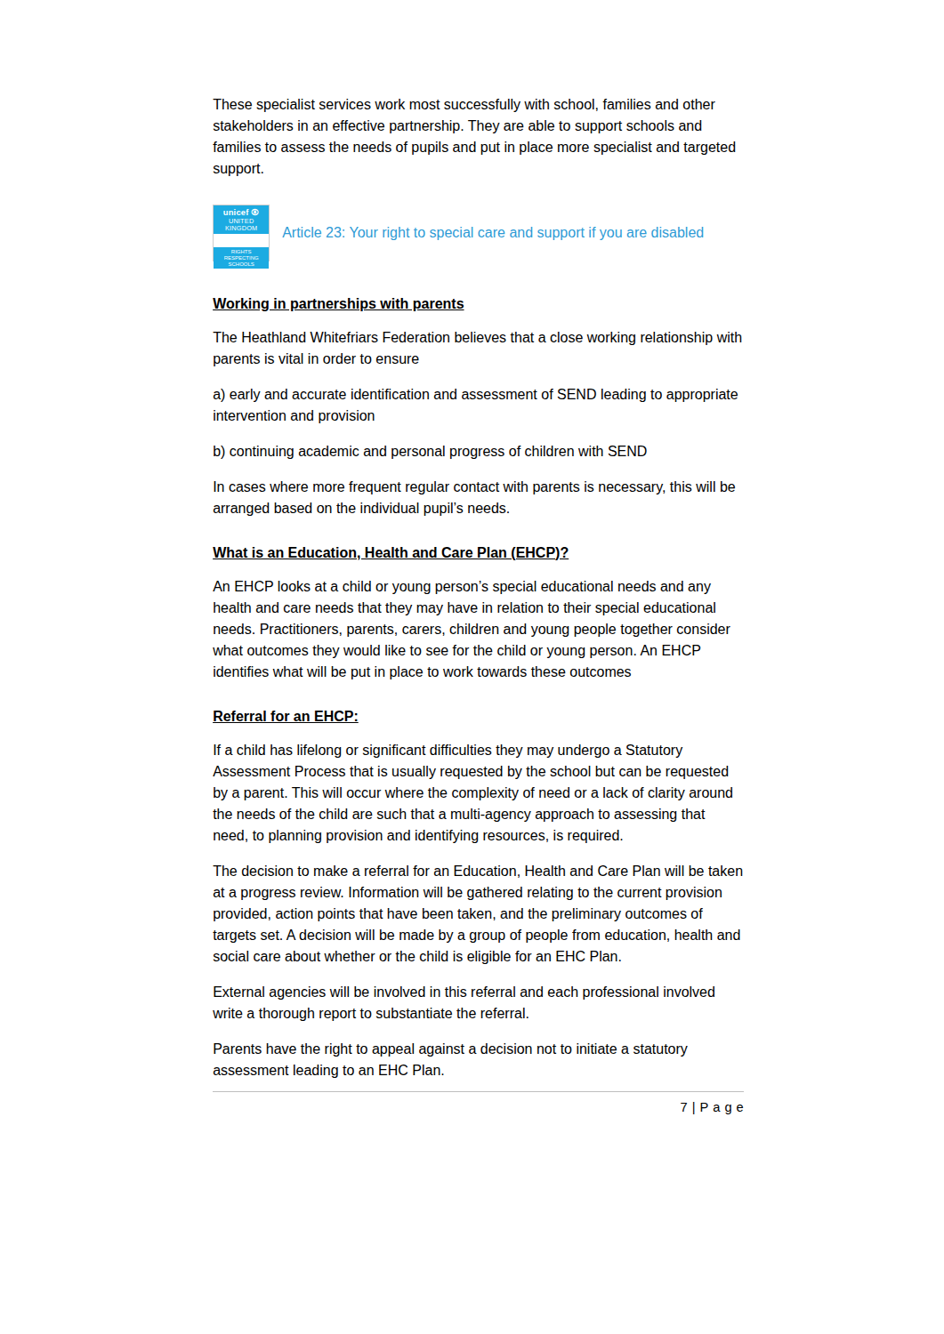These specialist services work most successfully with school, families and other stakeholders in an effective partnership. They are able to support schools and families to assess the needs of pupils and put in place more specialist and targeted support.
unicef ⦿UNITED KINGDOM
RIGHTS
RESPECTING
SCHOOLS
Article 23: Your right to special care and support if you are disabled
Working in partnerships with parents
The Heathland Whitefriars Federation believes that a close working relationship with parents is vital in order to ensure
a) early and accurate identification and assessment of SEND leading to appropriate intervention and provision
b) continuing academic and personal progress of children with SEND
In cases where more frequent regular contact with parents is necessary, this will be arranged based on the individual pupil’s needs.
What is an Education, Health and Care Plan (EHCP)?
An EHCP looks at a child or young person’s special educational needs and any health and care needs that they may have in relation to their special educational needs. Practitioners, parents, carers, children and young people together consider what outcomes they would like to see for the child or young person. An EHCP identifies what will be put in place to work towards these outcomes
Referral for an EHCP:
If a child has lifelong or significant difficulties they may undergo a Statutory Assessment Process that is usually requested by the school but can be requested by a parent. This will occur where the complexity of need or a lack of clarity around the needs of the child are such that a multi-agency approach to assessing that need, to planning provision and identifying resources, is required.
The decision to make a referral for an Education, Health and Care Plan will be taken at a progress review. Information will be gathered relating to the current provision provided, action points that have been taken, and the preliminary outcomes of targets set. A decision will be made by a group of people from education, health and social care about whether or the child is eligible for an EHC Plan.
External agencies will be involved in this referral and each professional involved write a thorough report to substantiate the referral.
Parents have the right to appeal against a decision not to initiate a statutory assessment leading to an EHC Plan.
7 | P a g e